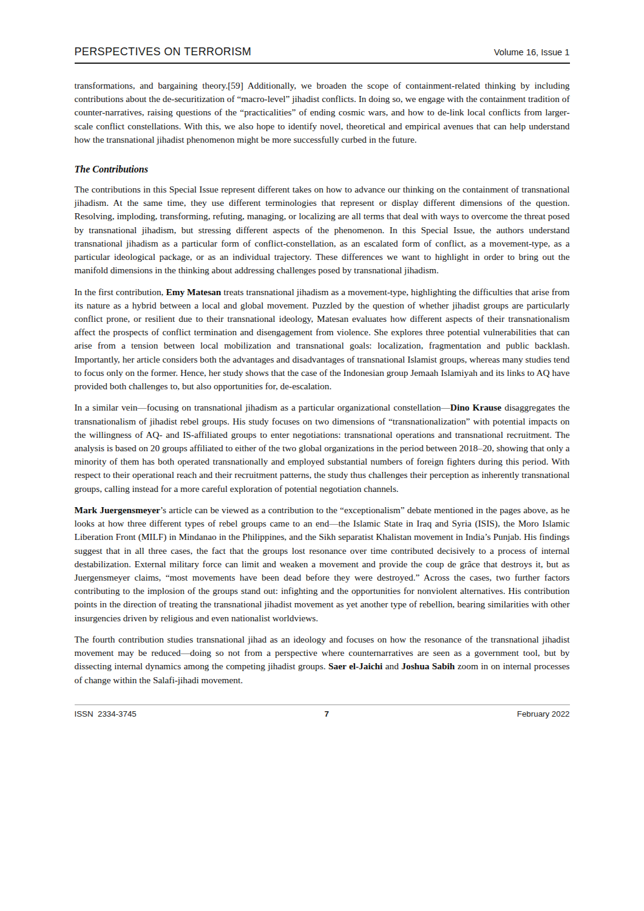PERSPECTIVES ON TERRORISM
Volume 16, Issue 1
transformations, and bargaining theory.[59] Additionally, we broaden the scope of containment-related thinking by including contributions about the de-securitization of “macro-level” jihadist conflicts. In doing so, we engage with the containment tradition of counter-narratives, raising questions of the “practicalities” of ending cosmic wars, and how to de-link local conflicts from larger-scale conflict constellations. With this, we also hope to identify novel, theoretical and empirical avenues that can help understand how the transnational jihadist phenomenon might be more successfully curbed in the future.
The Contributions
The contributions in this Special Issue represent different takes on how to advance our thinking on the containment of transnational jihadism. At the same time, they use different terminologies that represent or display different dimensions of the question. Resolving, imploding, transforming, refuting, managing, or localizing are all terms that deal with ways to overcome the threat posed by transnational jihadism, but stressing different aspects of the phenomenon. In this Special Issue, the authors understand transnational jihadism as a particular form of conflict-constellation, as an escalated form of conflict, as a movement-type, as a particular ideological package, or as an individual trajectory. These differences we want to highlight in order to bring out the manifold dimensions in the thinking about addressing challenges posed by transnational jihadism.
In the first contribution, Emy Matesan treats transnational jihadism as a movement-type, highlighting the difficulties that arise from its nature as a hybrid between a local and global movement. Puzzled by the question of whether jihadist groups are particularly conflict prone, or resilient due to their transnational ideology, Matesan evaluates how different aspects of their transnationalism affect the prospects of conflict termination and disengagement from violence. She explores three potential vulnerabilities that can arise from a tension between local mobilization and transnational goals: localization, fragmentation and public backlash. Importantly, her article considers both the advantages and disadvantages of transnational Islamist groups, whereas many studies tend to focus only on the former. Hence, her study shows that the case of the Indonesian group Jemaah Islamiyah and its links to AQ have provided both challenges to, but also opportunities for, de-escalation.
In a similar vein—focusing on transnational jihadism as a particular organizational constellation—Dino Krause disaggregates the transnationalism of jihadist rebel groups. His study focuses on two dimensions of “transnationalization” with potential impacts on the willingness of AQ- and IS-affiliated groups to enter negotiations: transnational operations and transnational recruitment. The analysis is based on 20 groups affiliated to either of the two global organizations in the period between 2018–20, showing that only a minority of them has both operated transnationally and employed substantial numbers of foreign fighters during this period. With respect to their operational reach and their recruitment patterns, the study thus challenges their perception as inherently transnational groups, calling instead for a more careful exploration of potential negotiation channels.
Mark Juergensmeyer’s article can be viewed as a contribution to the “exceptionalism” debate mentioned in the pages above, as he looks at how three different types of rebel groups came to an end—the Islamic State in Iraq and Syria (ISIS), the Moro Islamic Liberation Front (MILF) in Mindanao in the Philippines, and the Sikh separatist Khalistan movement in India’s Punjab. His findings suggest that in all three cases, the fact that the groups lost resonance over time contributed decisively to a process of internal destabilization. External military force can limit and weaken a movement and provide the coup de grâce that destroys it, but as Juergensmeyer claims, “most movements have been dead before they were destroyed.” Across the cases, two further factors contributing to the implosion of the groups stand out: infighting and the opportunities for nonviolent alternatives. His contribution points in the direction of treating the transnational jihadist movement as yet another type of rebellion, bearing similarities with other insurgencies driven by religious and even nationalist worldviews.
The fourth contribution studies transnational jihad as an ideology and focuses on how the resonance of the transnational jihadist movement may be reduced—doing so not from a perspective where counternarratives are seen as a government tool, but by dissecting internal dynamics among the competing jihadist groups. Saer el-Jaichi and Joshua Sabih zoom in on internal processes of change within the Salafi-jihadi movement.
ISSN 2334-3745
7
February 2022